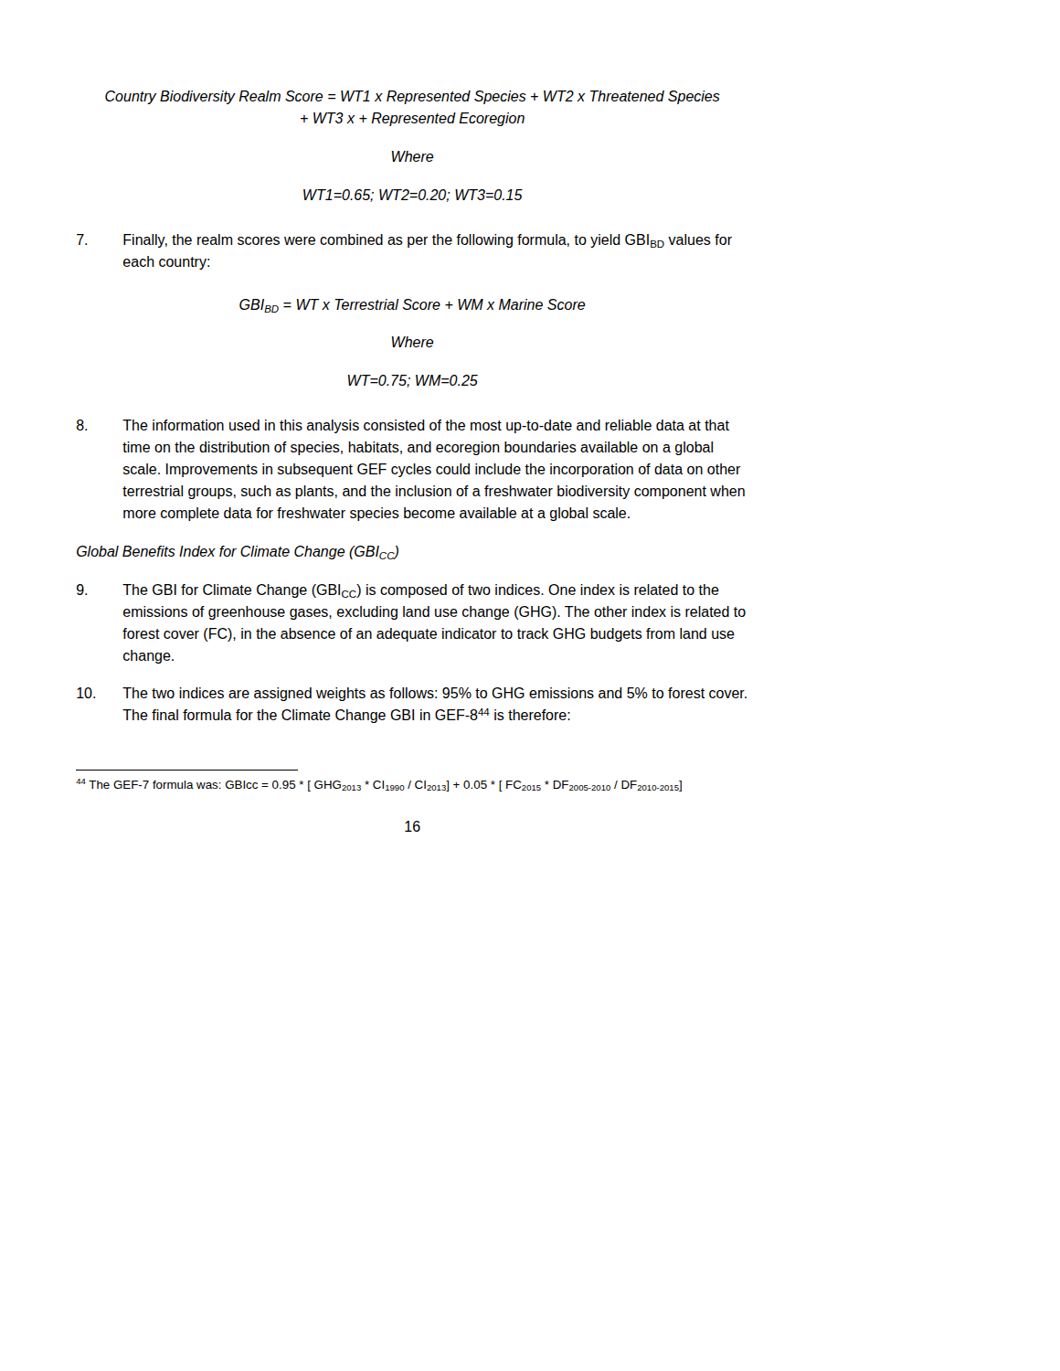Country Biodiversity Realm Score = WT1 x Represented Species + WT2 x Threatened Species
+ WT3 x + Represented Ecoregion
Where
WT1=0.65; WT2=0.20; WT3=0.15
7.
Finally, the realm scores were combined as per the following formula, to yield GBIBD values for each country:
GBIBD = WT x Terrestrial Score + WM x Marine Score
Where
WT=0.75; WM=0.25
8.
The information used in this analysis consisted of the most up-to-date and reliable data at that time on the distribution of species, habitats, and ecoregion boundaries available on a global scale. Improvements in subsequent GEF cycles could include the incorporation of data on other terrestrial groups, such as plants, and the inclusion of a freshwater biodiversity component when more complete data for freshwater species become available at a global scale.
Global Benefits Index for Climate Change (GBICC)
9.
The GBI for Climate Change (GBICC) is composed of two indices. One index is related to the emissions of greenhouse gases, excluding land use change (GHG). The other index is related to forest cover (FC), in the absence of an adequate indicator to track GHG budgets from land use change.
10.
The two indices are assigned weights as follows: 95% to GHG emissions and 5% to forest cover. The final formula for the Climate Change GBI in GEF-844 is therefore:
44 The GEF-7 formula was: GBIcc = 0.95 * [ GHG2013 * CI1990 / CI2013] + 0.05 * [ FC2015 * DF2005-2010 / DF2010-2015]
16